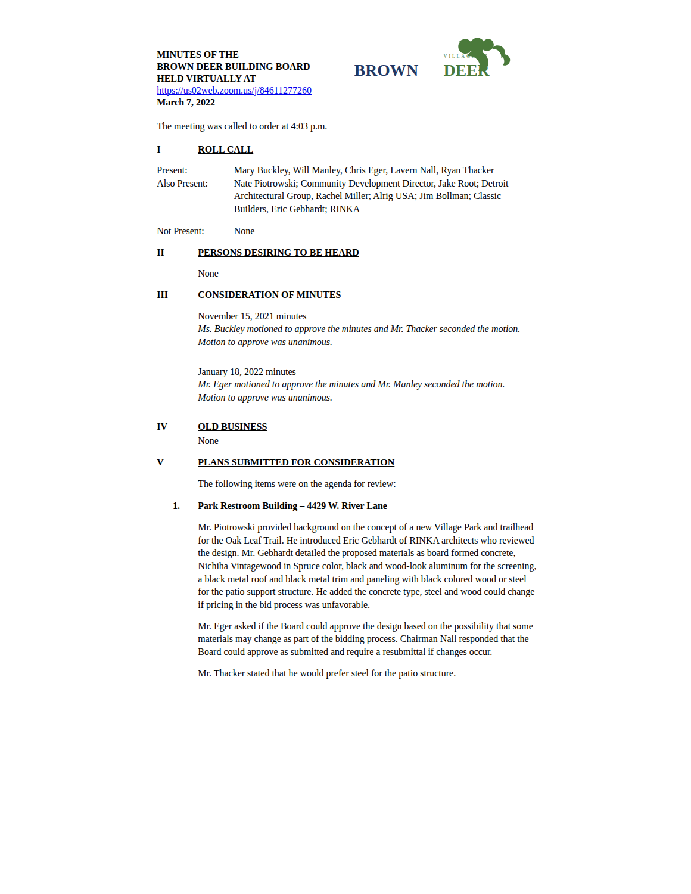VILLAGE OF BROWN DEER
MINUTES OF THE
BROWN DEER BUILDING BOARD
HELD VIRTUALLY AT
https://us02web.zoom.us/j/84611277260
March 7, 2022
The meeting was called to order at 4:03 p.m.
I
Roll Call
Present:
Mary Buckley, Will Manley, Chris Eger, Lavern Nall, Ryan Thacker
Also Present:
Nate Piotrowski; Community Development Director, Jake Root; Detroit Architectural Group, Rachel Miller; Alrig USA; Jim Bollman; Classic Builders, Eric Gebhardt; RINKA
Not Present:
None
II
Persons Desiring to be Heard
None
III
Consideration of Minutes
November 15, 2021 minutes
Ms. Buckley motioned to approve the minutes and Mr. Thacker seconded the motion. Motion to approve was unanimous.
January 18, 2022 minutes
Mr. Eger motioned to approve the minutes and Mr. Manley seconded the motion. Motion to approve was unanimous.
IV
Old Business
None
V
Plans Submitted for Consideration
The following items were on the agenda for review:
Park Restroom Building – 4429 W. River Lane
Mr. Piotrowski provided background on the concept of a new Village Park and trailhead for the Oak Leaf Trail. He introduced Eric Gebhardt of RINKA architects who reviewed the design. Mr. Gebhardt detailed the proposed materials as board formed concrete, Nichiha Vintagewood in Spruce color, black and wood-look aluminum for the screening, a black metal roof and black metal trim and paneling with black colored wood or steel for the patio support structure. He added the concrete type, steel and wood could change if pricing in the bid process was unfavorable.
Mr. Eger asked if the Board could approve the design based on the possibility that some materials may change as part of the bidding process. Chairman Nall responded that the Board could approve as submitted and require a resubmittal if changes occur.
Mr. Thacker stated that he would prefer steel for the patio structure.